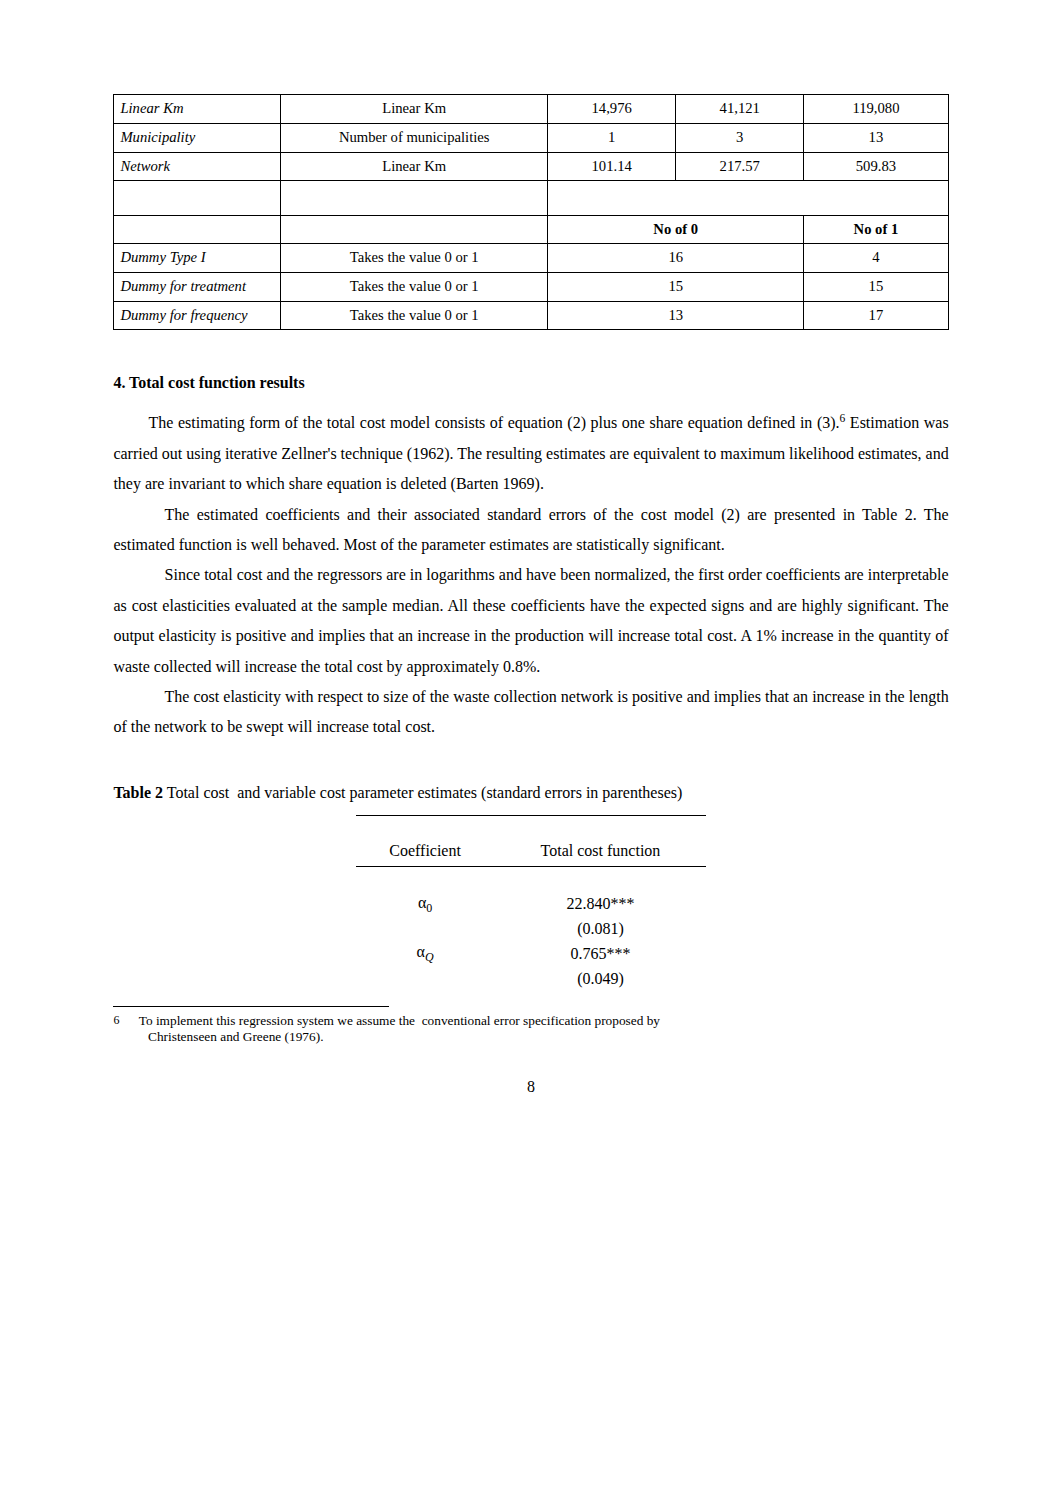| Linear Km | Linear Km | 14,976 | 41,121 | 119,080 |
| Municipality | Number of municipalities | 1 | 3 | 13 |
| Network | Linear Km | 101.14 | 217.57 | 509.83 |
| | | No of 0 | No of 1 |
| Dummy Type I | Takes the value 0 or 1 | 16 | 4 |
| Dummy for treatment | Takes the value 0 or 1 | 15 | 15 |
| Dummy for frequency | Takes the value 0 or 1 | 13 | 17 |
4. Total cost function results
The estimating form of the total cost model consists of equation (2) plus one share equation defined in (3).6 Estimation was carried out using iterative Zellner's technique (1962). The resulting estimates are equivalent to maximum likelihood estimates, and they are invariant to which share equation is deleted (Barten 1969).
The estimated coefficients and their associated standard errors of the cost model (2) are presented in Table 2. The estimated function is well behaved. Most of the parameter estimates are statistically significant.
Since total cost and the regressors are in logarithms and have been normalized, the first order coefficients are interpretable as cost elasticities evaluated at the sample median. All these coefficients have the expected signs and are highly significant. The output elasticity is positive and implies that an increase in the production will increase total cost. A 1% increase in the quantity of waste collected will increase the total cost by approximately 0.8%.
The cost elasticity with respect to size of the waste collection network is positive and implies that an increase in the length of the network to be swept will increase total cost.
Table 2 Total cost and variable cost parameter estimates (standard errors in parentheses)
| Coefficient | Total cost function |
| α 0 | 22.840*** |
| | (0.081) |
| α Q | 0.765*** |
| | (0.049) |
6 To implement this regression system we assume the conventional error specification proposed by Christenseen and Greene (1976).
8